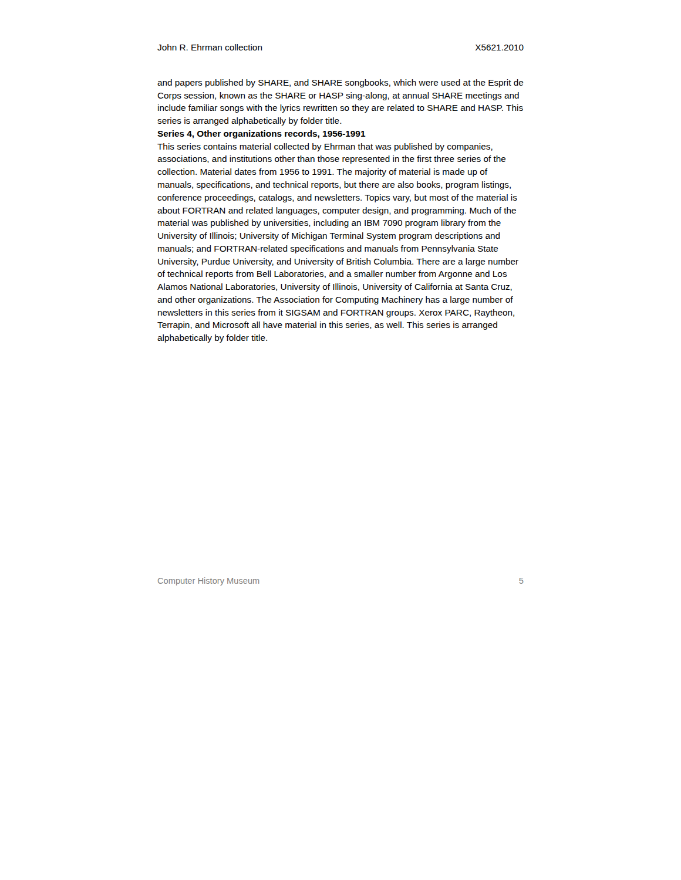John R. Ehrman collection
X5621.2010
and papers published by SHARE, and SHARE songbooks, which were used at the Esprit de Corps session, known as the SHARE or HASP sing-along, at annual SHARE meetings and include familiar songs with the lyrics rewritten so they are related to SHARE and HASP. This series is arranged alphabetically by folder title.
Series 4, Other organizations records, 1956-1991
This series contains material collected by Ehrman that was published by companies, associations, and institutions other than those represented in the first three series of the collection. Material dates from 1956 to 1991. The majority of material is made up of manuals, specifications, and technical reports, but there are also books, program listings, conference proceedings, catalogs, and newsletters. Topics vary, but most of the material is about FORTRAN and related languages, computer design, and programming. Much of the material was published by universities, including an IBM 7090 program library from the University of Illinois; University of Michigan Terminal System program descriptions and manuals; and FORTRAN-related specifications and manuals from Pennsylvania State University, Purdue University, and University of British Columbia. There are a large number of technical reports from Bell Laboratories, and a smaller number from Argonne and Los Alamos National Laboratories, University of Illinois, University of California at Santa Cruz, and other organizations. The Association for Computing Machinery has a large number of newsletters in this series from it SIGSAM and FORTRAN groups. Xerox PARC, Raytheon, Terrapin, and Microsoft all have material in this series, as well. This series is arranged alphabetically by folder title.
Computer History Museum
5